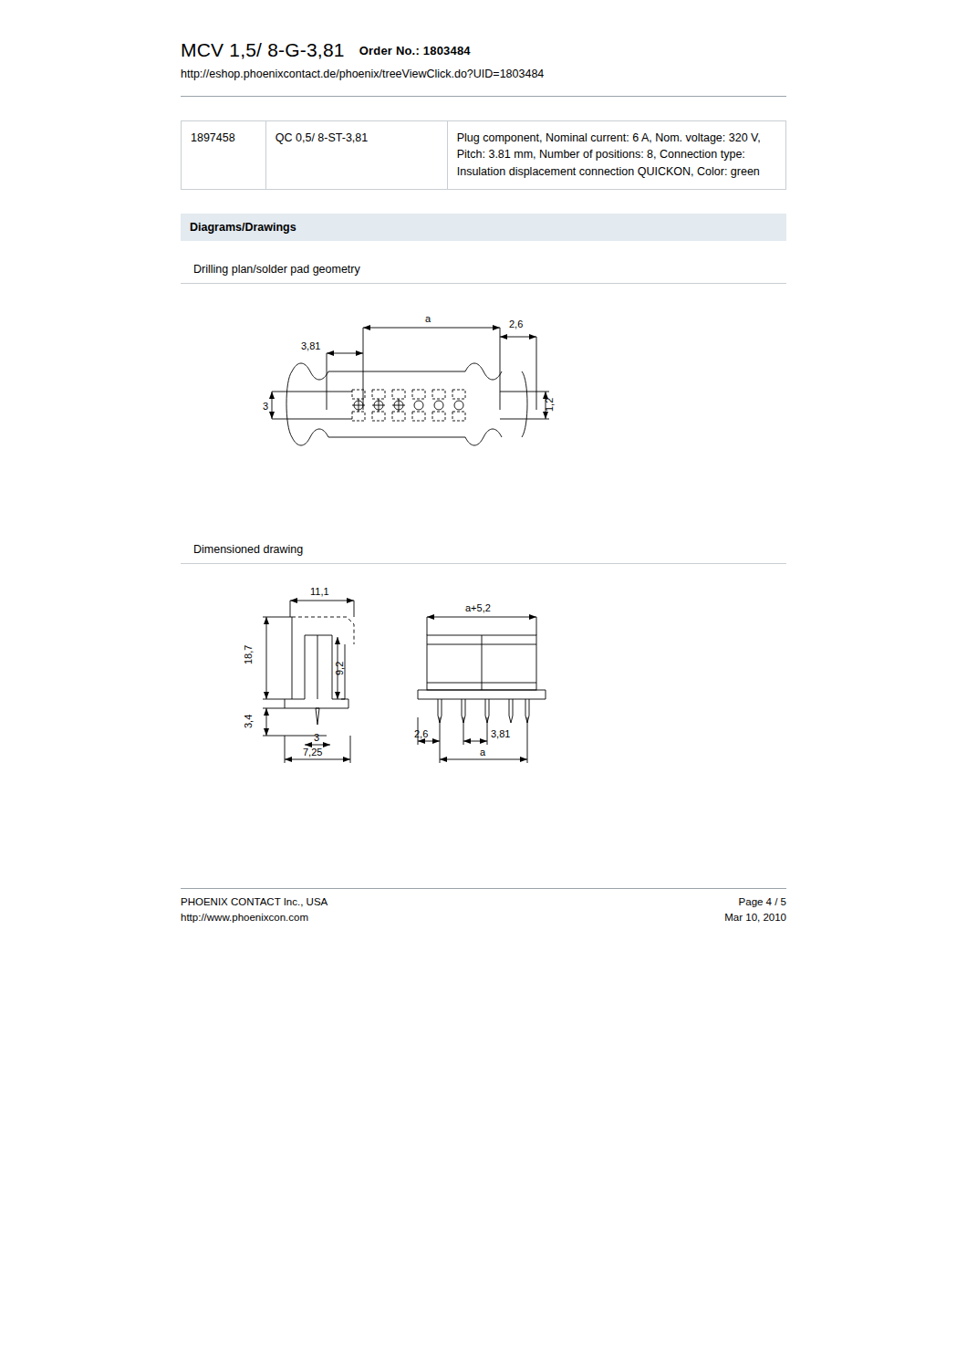MCV 1,5/ 8-G-3,81 Order No.: 1803484
http://eshop.phoenixcontact.de/phoenix/treeViewClick.do?UID=1803484
| 1897458 | QC 0,5/ 8-ST-3,81 | Plug component, Nominal current: 6 A, Nom. voltage: 320 V, Pitch: 3.81 mm, Number of positions: 8, Connection type: Insulation displacement connection QUICKON, Color: green |
Diagrams/Drawings
Drilling plan/solder pad geometry
a 2,6 3,81 1,2 3
Dimensioned drawing
11,1 18,7 9,2 3,4 3 7,25 a+5,2 2,6 3,81 a
PHOENIX CONTACT Inc., USA
http://www.phoenixcon.com
Page 4 / 5
Mar 10, 2010